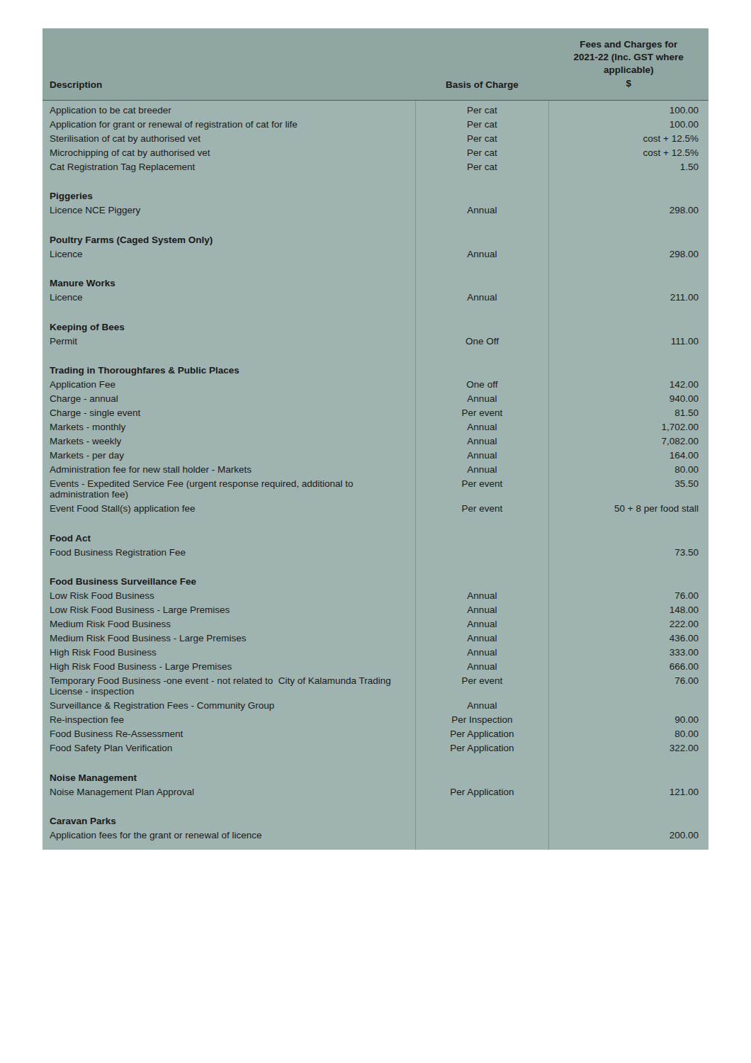| Description | Basis of Charge | Fees and Charges for 2021-22 (Inc. GST where applicable) $ |
| --- | --- | --- |
| Application to be cat breeder | Per cat | 100.00 |
| Application for grant or renewal of registration of cat for life | Per cat | 100.00 |
| Sterilisation of cat by authorised vet | Per cat | cost + 12.5% |
| Microchipping of cat by authorised vet | Per cat | cost + 12.5% |
| Cat Registration Tag Replacement | Per cat | 1.50 |
| Piggeries | | |
| Licence NCE Piggery | Annual | 298.00 |
| Poultry Farms (Caged System Only) | | |
| Licence | Annual | 298.00 |
| Manure Works | | |
| Licence | Annual | 211.00 |
| Keeping of Bees | | |
| Permit | One Off | 111.00 |
| Trading in Thoroughfares & Public Places | | |
| Application Fee | One off | 142.00 |
| Charge - annual | Annual | 940.00 |
| Charge - single event | Per event | 81.50 |
| Markets - monthly | Annual | 1,702.00 |
| Markets - weekly | Annual | 7,082.00 |
| Markets - per day | Annual | 164.00 |
| Administration fee for new stall holder - Markets | Annual | 80.00 |
| Events - Expedited Service Fee (urgent response required, additional to administration fee) | Per event | 35.50 |
| Event Food Stall(s) application fee | Per event | 50 + 8 per food stall |
| Food Act | | |
| Food Business Registration Fee | | 73.50 |
| Food Business Surveillance Fee | | |
| Low Risk Food Business | Annual | 76.00 |
| Low Risk Food Business - Large Premises | Annual | 148.00 |
| Medium Risk Food Business | Annual | 222.00 |
| Medium Risk Food Business - Large Premises | Annual | 436.00 |
| High Risk Food Business | Annual | 333.00 |
| High Risk Food Business - Large Premises | Annual | 666.00 |
| Temporary Food Business -one event - not related to City of Kalamunda Trading License - inspection | Per event | 76.00 |
| Surveillance & Registration Fees - Community Group | Annual | |
| Re-inspection fee | Per Inspection | 90.00 |
| Food Business Re-Assessment | Per Application | 80.00 |
| Food Safety Plan Verification | Per Application | 322.00 |
| Noise Management | | |
| Noise Management Plan Approval | Per Application | 121.00 |
| Caravan Parks | | |
| Application fees for the grant or renewal of licence | | 200.00 |